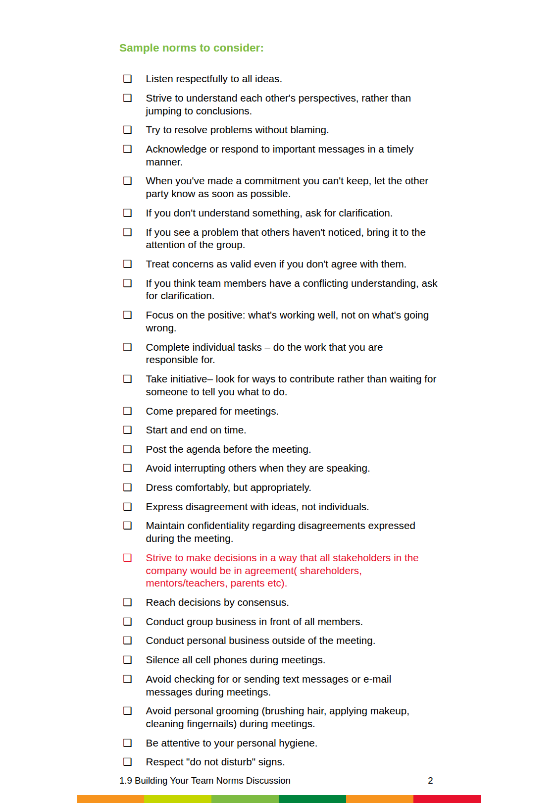Sample norms to consider:
Listen respectfully to all ideas.
Strive to understand each other's perspectives, rather than jumping to conclusions.
Try to resolve problems without blaming.
Acknowledge or respond to important messages in a timely manner.
When you've made a commitment you can't keep, let the other party know as soon as possible.
If you don't understand something, ask for clarification.
If you see a problem that others haven't noticed, bring it to the attention of the group.
Treat concerns as valid even if you don't agree with them.
If you think team members have a conflicting understanding, ask for clarification.
Focus on the positive: what's working well, not on what's going wrong.
Complete individual tasks – do the work that you are responsible for.
Take initiative– look for ways to contribute rather than waiting for someone to tell you what to do.
Come prepared for meetings.
Start and end on time.
Post the agenda before the meeting.
Avoid interrupting others when they are speaking.
Dress comfortably, but appropriately.
Express disagreement with ideas, not individuals.
Maintain confidentiality regarding disagreements expressed during the meeting.
Strive to make decisions in a way that all stakeholders in the company would be in agreement( shareholders, mentors/teachers, parents etc).
Reach decisions by consensus.
Conduct group business in front of all members.
Conduct personal business outside of the meeting.
Silence all cell phones during meetings.
Avoid checking for or sending text messages or e-mail messages during meetings.
Avoid personal grooming (brushing hair, applying makeup, cleaning fingernails) during meetings.
Be attentive to your personal hygiene.
Respect "do not disturb" signs.
1.9 Building Your Team Norms Discussion
2